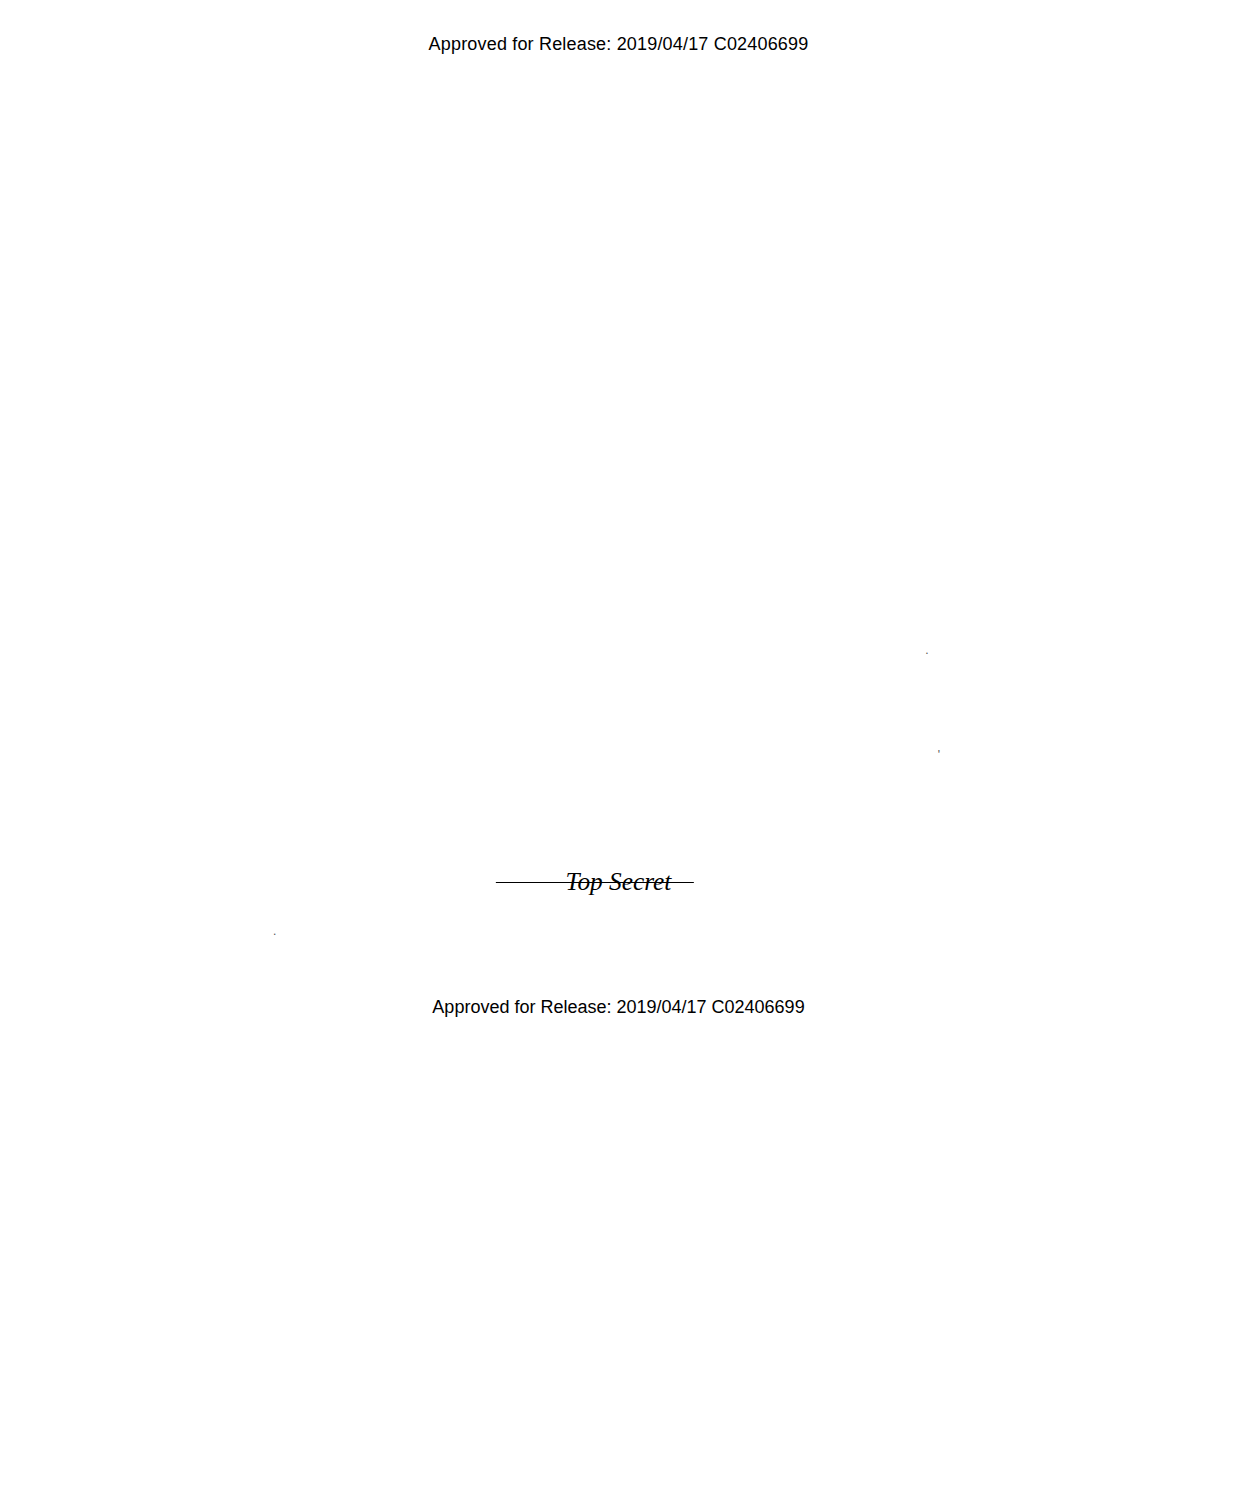Approved for Release: 2019/04/17 C02406699
. ' .
Top Secret
Approved for Release: 2019/04/17 C02406699